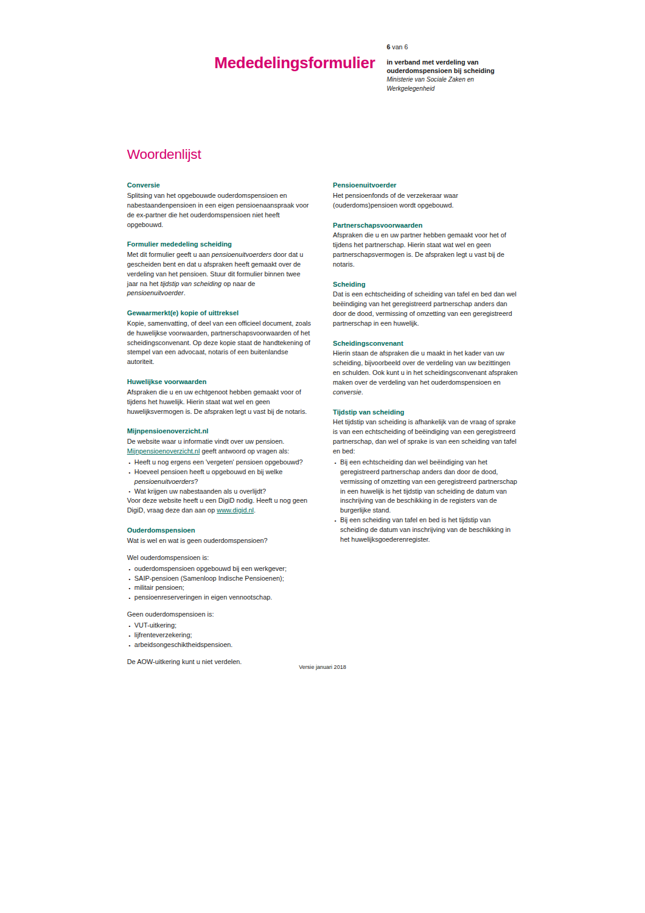Mededelingsformulier
6 van 6
in verband met verdeling van ouderdomspensioen bij scheiding
Ministerie van Sociale Zaken en Werkgelegenheid
Woordenlijst
Conversie
Splitsing van het opgebouwde ouderdomspensioen en nabestaandenpensioen in een eigen pensioenaanspraak voor de ex-partner die het ouderdomspensioen niet heeft opgebouwd.
Formulier mededeling scheiding
Met dit formulier geeft u aan pensioenuitvoerders door dat u gescheiden bent en dat u afspraken heeft gemaakt over de verdeling van het pensioen. Stuur dit formulier binnen twee jaar na het tijdstip van scheiding op naar de pensioenuitvoerder.
Gewaarmerkt(e) kopie of uittreksel
Kopie, samenvatting, of deel van een officieel document, zoals de huwelijkse voorwaarden, partnerschapsvoorwaarden of het scheidingsconvenant. Op deze kopie staat de handtekening of stempel van een advocaat, notaris of een buitenlandse autoriteit.
Huwelijkse voorwaarden
Afspraken die u en uw echtgenoot hebben gemaakt voor of tijdens het huwelijk. Hierin staat wat wel en geen huwelijksvermogen is. De afspraken legt u vast bij de notaris.
Mijnpensioenoverzicht.nl
De website waar u informatie vindt over uw pensioen.
Mijnpensioenoverzicht.nl geeft antwoord op vragen als:
Heeft u nog ergens een 'vergeten' pensioen opgebouwd?
Hoeveel pensioen heeft u opgebouwd en bij welke pensioenuitvoerders?
Wat krijgen uw nabestaanden als u overlijdt?
Voor deze website heeft u een DigiD nodig. Heeft u nog geen DigiD, vraag deze dan aan op www.digid.nl.
Ouderdomspensioen
Wat is wel en wat is geen ouderdomspensioen?
Wel ouderdomspensioen is:
ouderdomspensioen opgebouwd bij een werkgever;
SAIP-pensioen (Samenloop Indische Pensioenen);
militair pensioen;
pensioenreserveringen in eigen vennootschap.
Geen ouderdomspensioen is:
VUT-uitkering;
lijfrenteverzekering;
arbeidsongeschiktheidspensioen.
De AOW-uitkering kunt u niet verdelen.
Pensioenuitvoerder
Het pensioenfonds of de verzekeraar waar (ouderdoms)pensioen wordt opgebouwd.
Partnerschapsvoorwaarden
Afspraken die u en uw partner hebben gemaakt voor het of tijdens het partnerschap. Hierin staat wat wel en geen partnerschapsvermogen is. De afspraken legt u vast bij de notaris.
Scheiding
Dat is een echtscheiding of scheiding van tafel en bed dan wel beëindiging van het geregistreerd partnerschap anders dan door de dood, vermissing of omzetting van een geregistreerd partnerschap in een huwelijk.
Scheidingsconvenant
Hierin staan de afspraken die u maakt in het kader van uw scheiding, bijvoorbeeld over de verdeling van uw bezittingen en schulden. Ook kunt u in het scheidingsconvenant afspraken maken over de verdeling van het ouderdomspensioen en conversie.
Tijdstip van scheiding
Het tijdstip van scheiding is afhankelijk van de vraag of sprake is van een echtscheiding of beëindiging van een geregistreerd partnerschap, dan wel of sprake is van een scheiding van tafel en bed:
Bij een echtscheiding dan wel beëindiging van het geregistreerd partnerschap anders dan door de dood, vermissing of omzetting van een geregistreerd partnerschap in een huwelijk is het tijdstip van scheiding de datum van inschrijving van de beschikking in de registers van de burgerlijke stand.
Bij een scheiding van tafel en bed is het tijdstip van scheiding de datum van inschrijving van de beschikking in het huwelijksgoederenregister.
Versie januari 2018